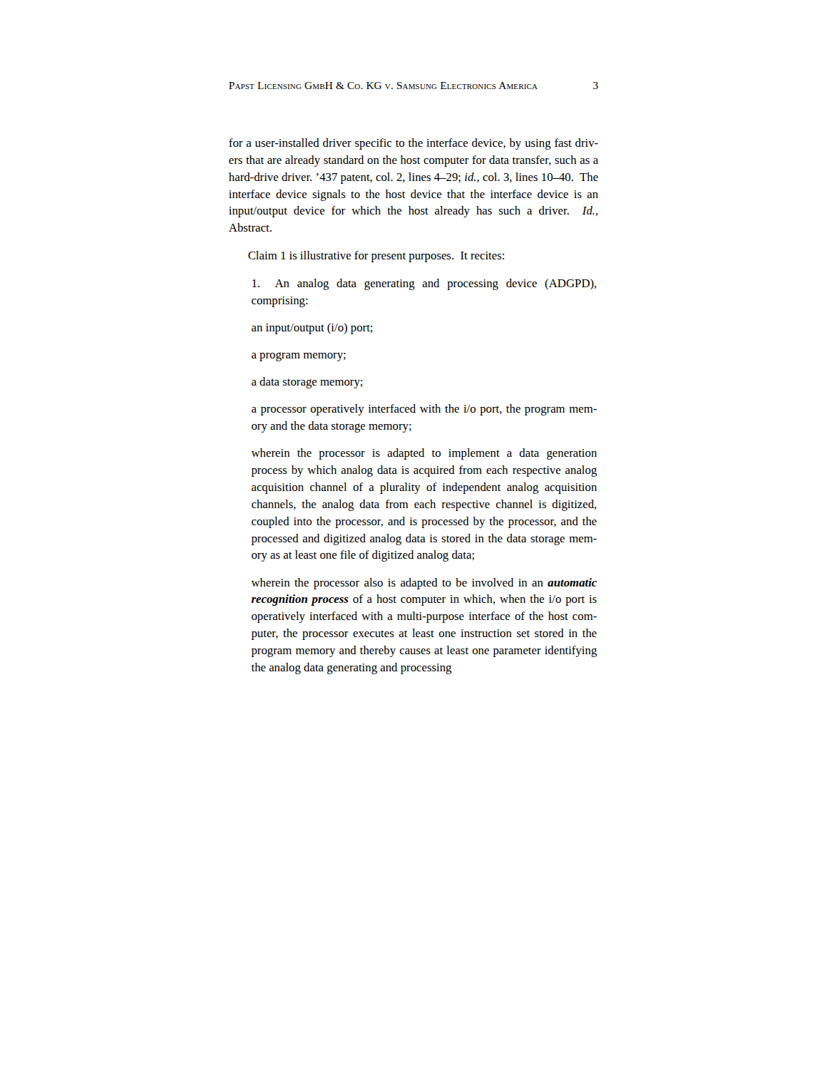Papst Licensing GmbH & Co. KG v. Samsung Electronics America 3
for a user-installed driver specific to the interface device, by using fast drivers that are already standard on the host computer for data transfer, such as a hard-drive driver. ’437 patent, col. 2, lines 4–29; id., col. 3, lines 10–40. The interface device signals to the host device that the interface device is an input/output device for which the host already has such a driver. Id., Abstract.
Claim 1 is illustrative for present purposes. It recites:
1. An analog data generating and processing device (ADGPD), comprising:
an input/output (i/o) port;
a program memory;
a data storage memory;
a processor operatively interfaced with the i/o port, the program memory and the data storage memory;
wherein the processor is adapted to implement a data generation process by which analog data is acquired from each respective analog acquisition channel of a plurality of independent analog acquisition channels, the analog data from each respective channel is digitized, coupled into the processor, and is processed by the processor, and the processed and digitized analog data is stored in the data storage memory as at least one file of digitized analog data;
wherein the processor also is adapted to be involved in an automatic recognition process of a host computer in which, when the i/o port is operatively interfaced with a multi-purpose interface of the host computer, the processor executes at least one instruction set stored in the program memory and thereby causes at least one parameter identifying the analog data generating and processing